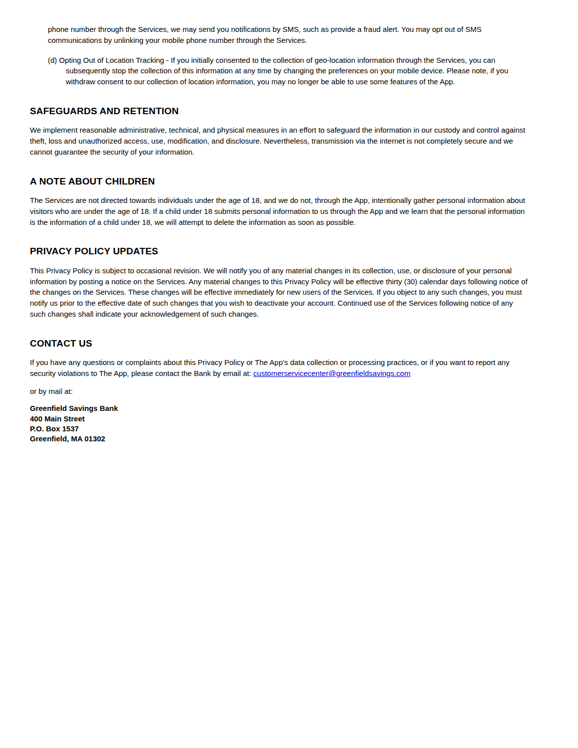phone number through the Services, we may send you notifications by SMS, such as provide a fraud alert. You may opt out of SMS communications by unlinking your mobile phone number through the Services.
(d) Opting Out of Location Tracking - If you initially consented to the collection of geo-location information through the Services, you can subsequently stop the collection of this information at any time by changing the preferences on your mobile device. Please note, if you withdraw consent to our collection of location information, you may no longer be able to use some features of the App.
SAFEGUARDS AND RETENTION
We implement reasonable administrative, technical, and physical measures in an effort to safeguard the information in our custody and control against theft, loss and unauthorized access, use, modification, and disclosure. Nevertheless, transmission via the internet is not completely secure and we cannot guarantee the security of your information.
A NOTE ABOUT CHILDREN
The Services are not directed towards individuals under the age of 18, and we do not, through the App, intentionally gather personal information about visitors who are under the age of 18. If a child under 18 submits personal information to us through the App and we learn that the personal information is the information of a child under 18, we will attempt to delete the information as soon as possible.
PRIVACY POLICY UPDATES
This Privacy Policy is subject to occasional revision. We will notify you of any material changes in its collection, use, or disclosure of your personal information by posting a notice on the Services. Any material changes to this Privacy Policy will be effective thirty (30) calendar days following notice of the changes on the Services. These changes will be effective immediately for new users of the Services. If you object to any such changes, you must notify us prior to the effective date of such changes that you wish to deactivate your account. Continued use of the Services following notice of any such changes shall indicate your acknowledgement of such changes.
CONTACT US
If you have any questions or complaints about this Privacy Policy or The App’s data collection or processing practices, or if you want to report any security violations to The App, please contact the Bank by email at: customerservicecenter@greenfieldsavings.com
or by mail at:
Greenfield Savings Bank
400 Main Street
P.O. Box 1537
Greenfield, MA 01302